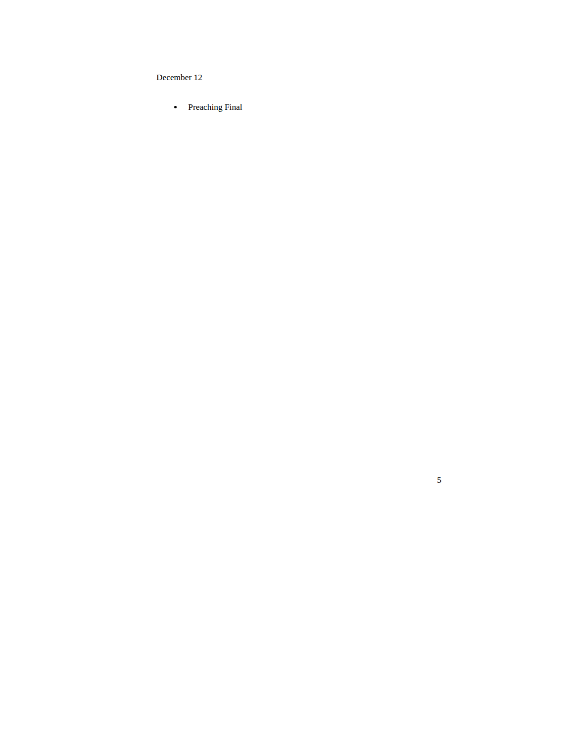December 12
Preaching Final
5